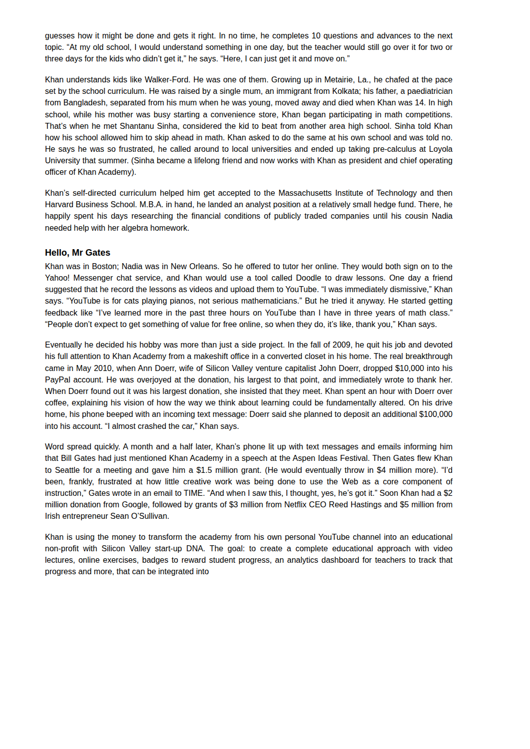guesses how it might be done and gets it right. In no time, he completes 10 questions and advances to the next topic. “At my old school, I would understand something in one day, but the teacher would still go over it for two or three days for the kids who didn’t get it,” he says. “Here, I can just get it and move on.”
Khan understands kids like Walker-Ford. He was one of them. Growing up in Metairie, La., he chafed at the pace set by the school curriculum. He was raised by a single mum, an immigrant from Kolkata; his father, a paediatrician from Bangladesh, separated from his mum when he was young, moved away and died when Khan was 14. In high school, while his mother was busy starting a convenience store, Khan began participating in math competitions. That’s when he met Shantanu Sinha, considered the kid to beat from another area high school. Sinha told Khan how his school allowed him to skip ahead in math. Khan asked to do the same at his own school and was told no. He says he was so frustrated, he called around to local universities and ended up taking pre-calculus at Loyola University that summer. (Sinha became a lifelong friend and now works with Khan as president and chief operating officer of Khan Academy).
Khan’s self-directed curriculum helped him get accepted to the Massachusetts Institute of Technology and then Harvard Business School. M.B.A. in hand, he landed an analyst position at a relatively small hedge fund. There, he happily spent his days researching the financial conditions of publicly traded companies until his cousin Nadia needed help with her algebra homework.
Hello, Mr Gates
Khan was in Boston; Nadia was in New Orleans. So he offered to tutor her online. They would both sign on to the Yahoo! Messenger chat service, and Khan would use a tool called Doodle to draw lessons. One day a friend suggested that he record the lessons as videos and upload them to YouTube. “I was immediately dismissive,” Khan says. “YouTube is for cats playing pianos, not serious mathematicians.” But he tried it anyway. He started getting feedback like “I’ve learned more in the past three hours on YouTube than I have in three years of math class.” “People don’t expect to get something of value for free online, so when they do, it’s like, thank you,” Khan says.
Eventually he decided his hobby was more than just a side project. In the fall of 2009, he quit his job and devoted his full attention to Khan Academy from a makeshift office in a converted closet in his home. The real breakthrough came in May 2010, when Ann Doerr, wife of Silicon Valley venture capitalist John Doerr, dropped $10,000 into his PayPal account. He was overjoyed at the donation, his largest to that point, and immediately wrote to thank her. When Doerr found out it was his largest donation, she insisted that they meet. Khan spent an hour with Doerr over coffee, explaining his vision of how the way we think about learning could be fundamentally altered. On his drive home, his phone beeped with an incoming text message: Doerr said she planned to deposit an additional $100,000 into his account. “I almost crashed the car,” Khan says.
Word spread quickly. A month and a half later, Khan’s phone lit up with text messages and emails informing him that Bill Gates had just mentioned Khan Academy in a speech at the Aspen Ideas Festival. Then Gates flew Khan to Seattle for a meeting and gave him a $1.5 million grant. (He would eventually throw in $4 million more). “I’d been, frankly, frustrated at how little creative work was being done to use the Web as a core component of instruction,” Gates wrote in an email to TIME. “And when I saw this, I thought, yes, he’s got it.” Soon Khan had a $2 million donation from Google, followed by grants of $3 million from Netflix CEO Reed Hastings and $5 million from Irish entrepreneur Sean O’Sullivan.
Khan is using the money to transform the academy from his own personal YouTube channel into an educational non-profit with Silicon Valley start-up DNA. The goal: to create a complete educational approach with video lectures, online exercises, badges to reward student progress, an analytics dashboard for teachers to track that progress and more, that can be integrated into